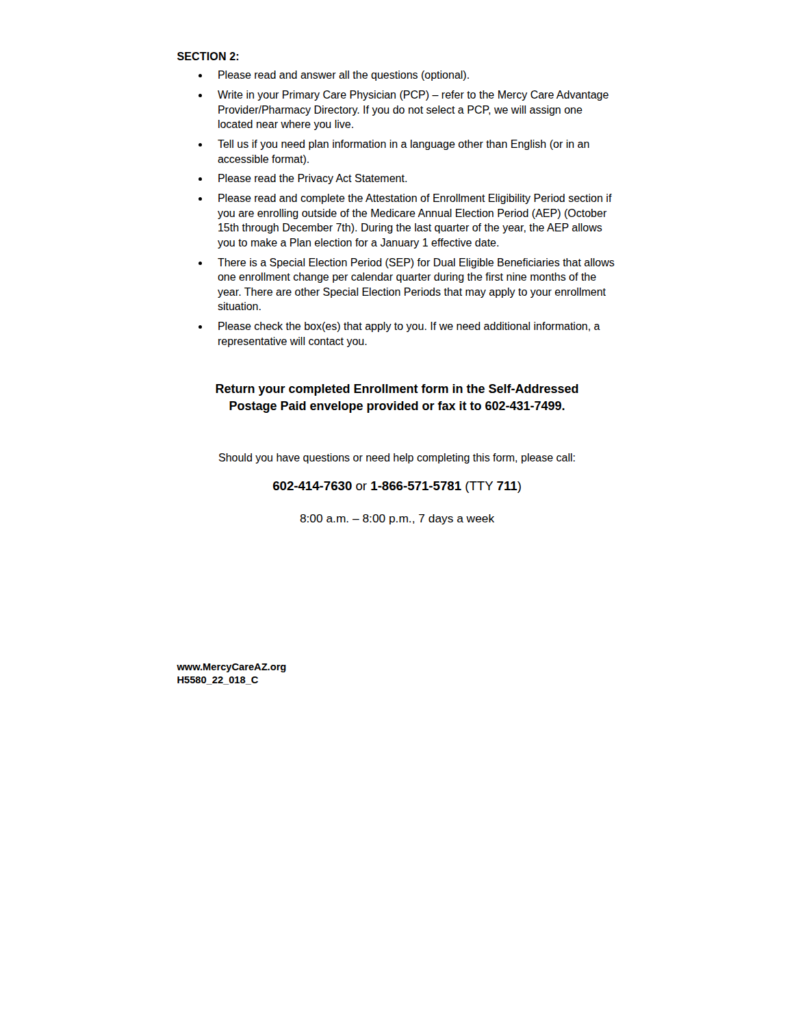SECTION 2:
Please read and answer all the questions (optional).
Write in your Primary Care Physician (PCP) – refer to the Mercy Care Advantage Provider/Pharmacy Directory. If you do not select a PCP, we will assign one located near where you live.
Tell us if you need plan information in a language other than English (or in an accessible format).
Please read the Privacy Act Statement.
Please read and complete the Attestation of Enrollment Eligibility Period section if you are enrolling outside of the Medicare Annual Election Period (AEP) (October 15th through December 7th). During the last quarter of the year, the AEP allows you to make a Plan election for a January 1 effective date.
There is a Special Election Period (SEP) for Dual Eligible Beneficiaries that allows one enrollment change per calendar quarter during the first nine months of the year. There are other Special Election Periods that may apply to your enrollment situation.
Please check the box(es) that apply to you. If we need additional information, a representative will contact you.
Return your completed Enrollment form in the Self-Addressed Postage Paid envelope provided or fax it to 602-431-7499.
Should you have questions or need help completing this form, please call:
602-414-7630 or 1-866-571-5781 (TTY 711)
8:00 a.m. – 8:00 p.m., 7 days a week
www.MercyCareAZ.org
H5580_22_018_C